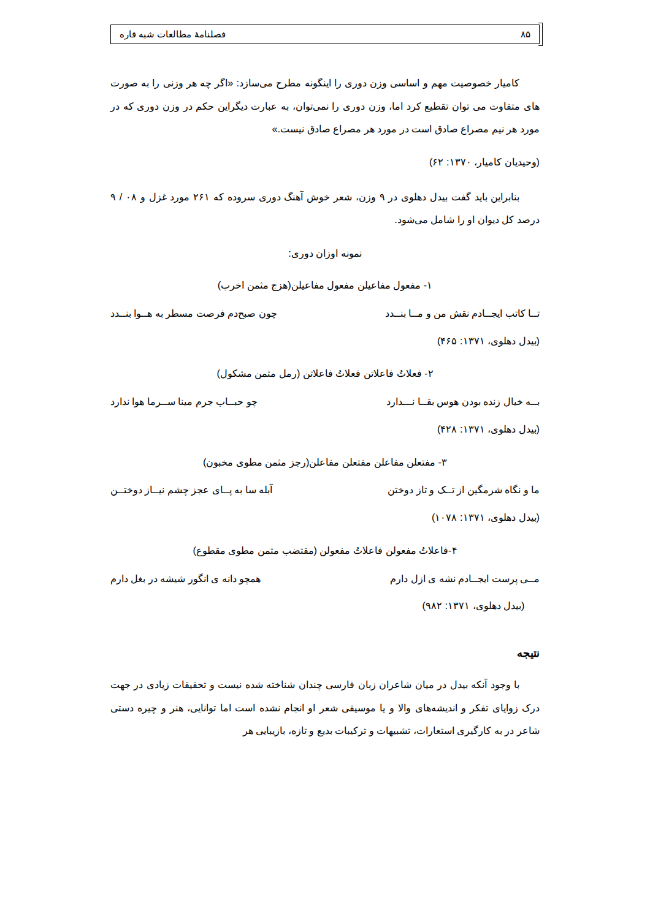۸۵ فصلنامهٔ مطالعات شبه قاره
کامیار خصوصیت مهم و اساسی وزن دوری را اینگونه مطرح می‌سازد: «اگر چه هر وزنی را به صورت های متفاوت می توان تقطیع کرد اما، وزن دوری را نمی‌توان، به عبارت دیگراین حکم در وزن دوری که در مورد هر نیم مصراع صادق است در مورد هر مصراع صادق نیست.»
(وحیدیان کامیار، ۱۳۷۰: ۶۲)
بنابراین باید گفت بیدل دهلوی در ۹ وزن، شعر خوش آهنگ دوری سروده که ۲۶۱ مورد غزل و ۰۸ / ۹ درصد کل دیوان او را شامل می‌شود.
نمونه اوزان دوری:
۱- مفعول مفاعیلن مفعول مفاعیلن(هزج مثمن اخرب)
تــا کاتب ایجــادم نقش من و مــا بنــدد
چون صبح‌دم فرصت مسطر به هــوا بنــدد
(بیدل دهلوی، ۱۳۷۱: ۴۶۵)
۲- فعلاتُ فاعلاتن فعلاتُ فاعلاتن (رمل مثمن مشکول)
بــه خیال زنده بودن هوس بقــا نـــدارد
چو حبــاب جرم مینا ســرما هوا ندارد
(بیدل دهلوی، ۱۳۷۱: ۴۲۸)
۳- مفتعلن مفاعلن مفتعلن مفاعلن(رجز مثمن مطوی مخبون)
ما و نگاه شرمگین از تــک و تاز دوختن
آبله سا به پــای عجز چشم نیــاز دوختــن
(بیدل دهلوی، ۱۳۷۱: ۱۰۷۸)
۴-فاعلاتُ مفعولن فاعلاتُ مفعولن (مقتضب مثمن مطوی مقطوع)
مــی پرست ایجــادم نشه ی ازل دارم
همچو دانه ی انگور شیشه در بغل دارم
(بیدل دهلوی، ۱۳۷۱: ۹۸۲)
نتیجه
با وجود آنکه بیدل در میان شاعران زبان فارسی چندان شناخته شده نیست و تحقیقات زیادی در جهت درک زوایای تفکر و اندیشه‌های والا و یا موسیقی شعر او انجام نشده است اما توانایی، هنر و چیره دستی شاعر در به کارگیری استعارات، تشبیهات و ترکیبات بدیع و تازه، بازیبایی هر